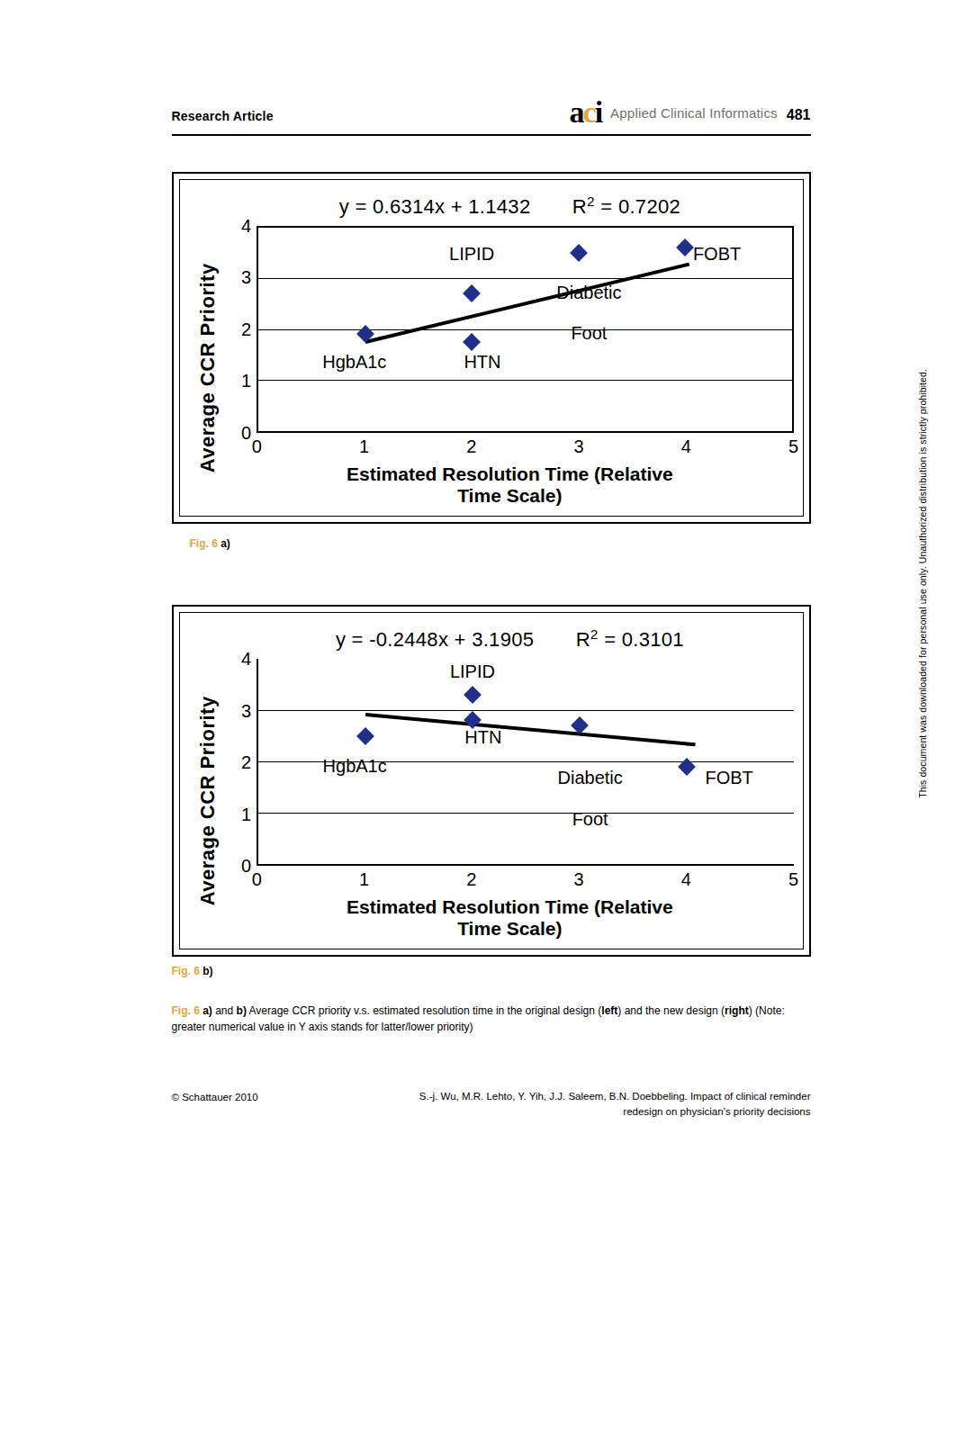Research Article
aci
Applied Clinical Informatics
481
Average CCR Priority
y = 0.6314x + 1.1432 R2 = 0.7202
4
3
2
1
0
LIPID
FOBT
Diabetic
Foot
HgbA1c
HTN
0
1
2
3
4
5
Estimated Resolution Time (Relative
Time Scale)
Fig. 6 a)
Average CCR Priority
y = -0.2448x + 3.1905 R2 = 0.3101
4
3
2
1
0
LIPID
HTN
HgbA1c
Diabetic
Foot
FOBT
0
1
2
3
4
5
Estimated Resolution Time (Relative
Time Scale)
Fig. 6 b)
Fig. 6 a) and b) Average CCR priority v.s. estimated resolution time in the original design (left) and the new design (right) (Note: greater numerical value in Y axis stands for latter/lower priority)
© Schattauer 2010
S.-j. Wu, M.R. Lehto, Y. Yih, J.J. Saleem, B.N. Doebbeling. Impact of clinical reminder
redesign on physician’s priority decisions
This document was downloaded for personal use only. Unauthorized distribution is strictly prohibited.